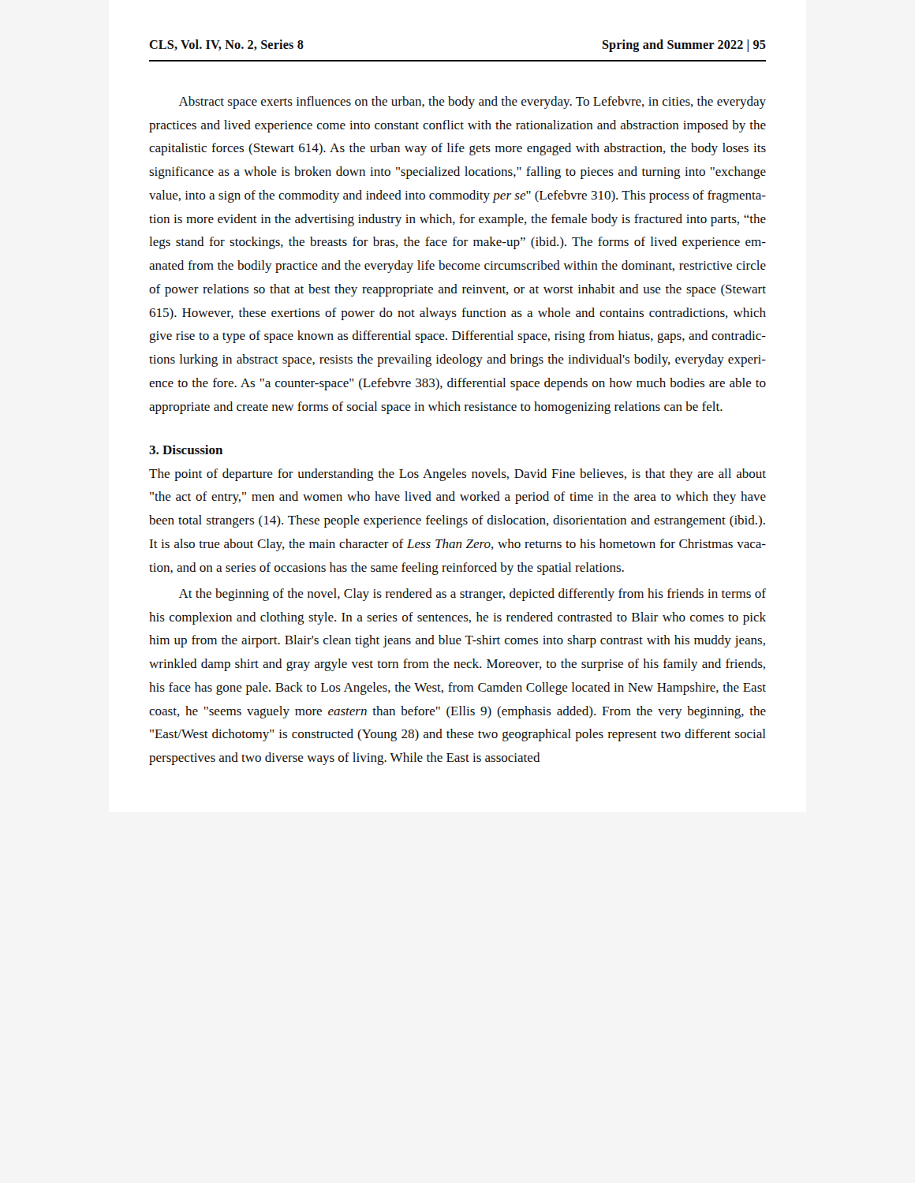CLS, Vol. IV, No. 2, Series 8 Spring and Summer 2022 | 95
Abstract space exerts influences on the urban, the body and the everyday. To Lefebvre, in cities, the everyday practices and lived experience come into constant conflict with the rationalization and abstraction imposed by the capitalistic forces (Stewart 614). As the urban way of life gets more engaged with abstraction, the body loses its significance as a whole is broken down into "specialized locations," falling to pieces and turning into "exchange value, into a sign of the commodity and indeed into commodity per se" (Lefebvre 310). This process of fragmentation is more evident in the advertising industry in which, for example, the female body is fractured into parts, “the legs stand for stockings, the breasts for bras, the face for make-up” (ibid.). The forms of lived experience emanated from the bodily practice and the everyday life become circumscribed within the dominant, restrictive circle of power relations so that at best they reappropriate and reinvent, or at worst inhabit and use the space (Stewart 615). However, these exertions of power do not always function as a whole and contains contradictions, which give rise to a type of space known as differential space. Differential space, rising from hiatus, gaps, and contradictions lurking in abstract space, resists the prevailing ideology and brings the individual's bodily, everyday experience to the fore. As "a counter-space" (Lefebvre 383), differential space depends on how much bodies are able to appropriate and create new forms of social space in which resistance to homogenizing relations can be felt.
3. Discussion
The point of departure for understanding the Los Angeles novels, David Fine believes, is that they are all about "the act of entry," men and women who have lived and worked a period of time in the area to which they have been total strangers (14). These people experience feelings of dislocation, disorientation and estrangement (ibid.). It is also true about Clay, the main character of Less Than Zero, who returns to his hometown for Christmas vacation, and on a series of occasions has the same feeling reinforced by the spatial relations.
At the beginning of the novel, Clay is rendered as a stranger, depicted differently from his friends in terms of his complexion and clothing style. In a series of sentences, he is rendered contrasted to Blair who comes to pick him up from the airport. Blair's clean tight jeans and blue T-shirt comes into sharp contrast with his muddy jeans, wrinkled damp shirt and gray argyle vest torn from the neck. Moreover, to the surprise of his family and friends, his face has gone pale. Back to Los Angeles, the West, from Camden College located in New Hampshire, the East coast, he "seems vaguely more eastern than before" (Ellis 9) (emphasis added). From the very beginning, the "East/West dichotomy" is constructed (Young 28) and these two geographical poles represent two different social perspectives and two diverse ways of living. While the East is associated